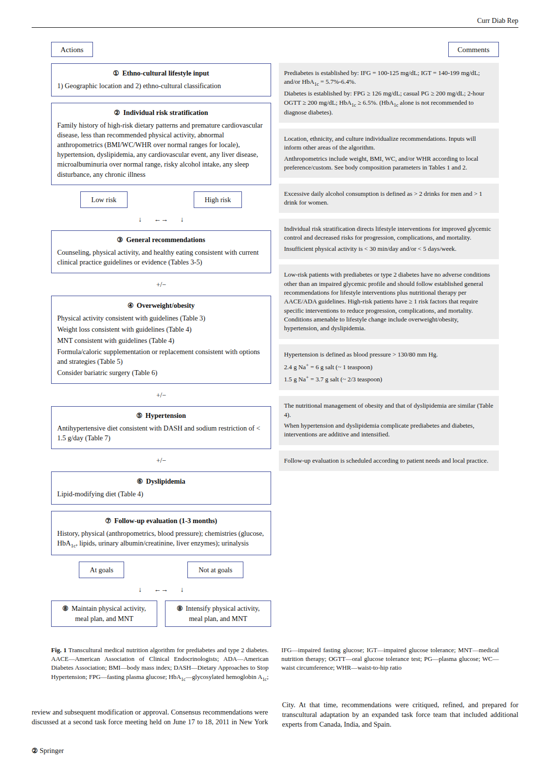Curr Diab Rep
Actions
① Ethno-cultural lifestyle input
1) Geographic location and 2) ethno-cultural classification
② Individual risk stratification
Family history of high-risk dietary patterns and premature cardiovascular disease, less than recommended physical activity, abnormal anthropometrics (BMI/WC/WHR over normal ranges for locale), hypertension, dyslipidemia, any cardiovascular event, any liver disease, microalbuminuria over normal range, risky alcohol intake, any sleep disturbance, any chronic illness
Low risk
High risk
↓ ←→ ↓
③ General recommendations
Counseling, physical activity, and healthy eating consistent with current clinical practice guidelines or evidence (Tables 3-5)
+/−
④ Overweight/obesity
Physical activity consistent with guidelines (Table 3)
Weight loss consistent with guidelines (Table 4)
MNT consistent with guidelines (Table 4)
Formula/caloric supplementation or replacement consistent with options and strategies (Table 5)
Consider bariatric surgery (Table 6)
+/−
⑤ Hypertension
Antihypertensive diet consistent with DASH and sodium restriction of < 1.5 g/day (Table 7)
+/−
⑥ Dyslipidemia
Lipid-modifying diet (Table 4)
⑦ Follow-up evaluation (1-3 months)
History, physical (anthropometrics, blood pressure); chemistries (glucose, HbA1c, lipids, urinary albumin/creatinine, liver enzymes); urinalysis
At goals
Not at goals
↓ ←→ ↓
⑧ Maintain physical activity, meal plan, and MNT
⑧ Intensify physical activity, meal plan, and MNT
Comments
Prediabetes is established by: IFG = 100-125 mg/dL; IGT = 140-199 mg/dL; and/or HbA1c = 5.7%-6.4%.
Diabetes is established by: FPG ≥ 126 mg/dL; casual PG ≥ 200 mg/dL; 2-hour OGTT ≥ 200 mg/dL; HbA1c ≥ 6.5%. (HbA1c alone is not recommended to diagnose diabetes).
Location, ethnicity, and culture individualize recommendations. Inputs will inform other areas of the algorithm.
Anthropometrics include weight, BMI, WC, and/or WHR according to local preference/custom. See body composition parameters in Tables 1 and 2.
Excessive daily alcohol consumption is defined as > 2 drinks for men and > 1 drink for women.
Individual risk stratification directs lifestyle interventions for improved glycemic control and decreased risks for progression, complications, and mortality.
Insufficient physical activity is < 30 min/day and/or < 5 days/week.
Low-risk patients with prediabetes or type 2 diabetes have no adverse conditions other than an impaired glycemic profile and should follow established general recommendations for lifestyle interventions plus nutritional therapy per AACE/ADA guidelines. High-risk patients have ≥ 1 risk factors that require specific interventions to reduce progression, complications, and mortality. Conditions amenable to lifestyle change include overweight/obesity, hypertension, and dyslipidemia.
Hypertension is defined as blood pressure > 130/80 mm Hg.
2.4 g Na+ = 6 g salt (~ 1 teaspoon)
1.5 g Na+ = 3.7 g salt (~ 2/3 teaspoon)
The nutritional management of obesity and that of dyslipidemia are similar (Table 4).
When hypertension and dyslipidemia complicate prediabetes and diabetes, interventions are additive and intensified.
Follow-up evaluation is scheduled according to patient needs and local practice.
Fig. 1 Transcultural medical nutrition algorithm for prediabetes and type 2 diabetes. AACE—American Association of Clinical Endocrinologists; ADA—American Diabetes Association; BMI—body mass index; DASH—Dietary Approaches to Stop Hypertension; FPG—fasting plasma glucose; HbA1c—glycosylated hemoglobin A1c; IFG—impaired fasting glucose; IGT—impaired glucose tolerance; MNT—medical nutrition therapy; OGTT—oral glucose tolerance test; PG—plasma glucose; WC—waist circumference; WHR—waist-to-hip ratio
review and subsequent modification or approval. Consensus recommendations were discussed at a second task force meeting held on June 17 to 18, 2011 in New York City. At that time, recommendations were critiqued, refined, and prepared for transcultural adaptation by an expanded task force team that included additional experts from Canada, India, and Spain.
② Springer